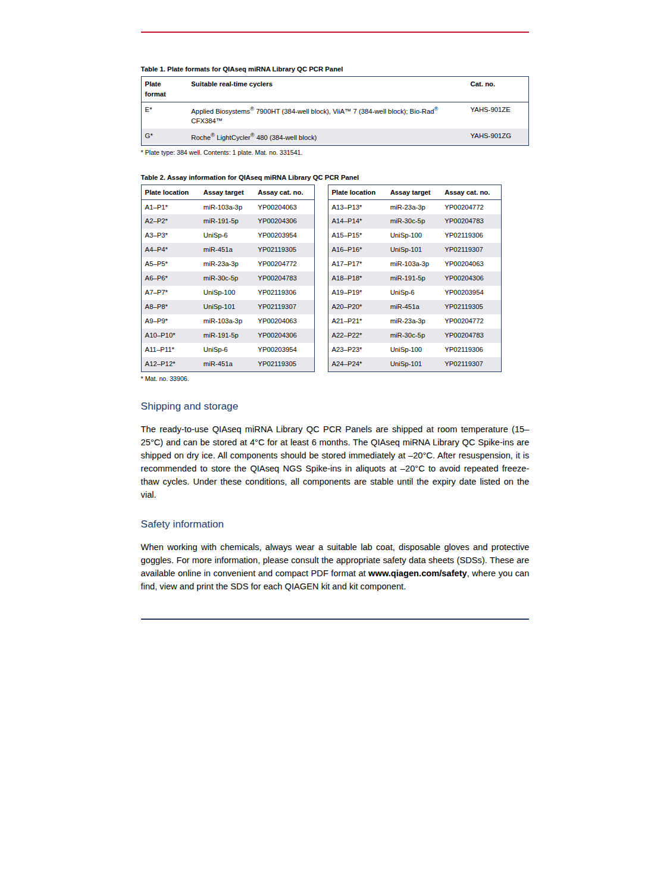Table 1. Plate formats for QIAseq miRNA Library QC PCR Panel
| Plate format | Suitable real-time cyclers | Cat. no. |
| --- | --- | --- |
| E* | Applied Biosystems ® 7900HT (384-well block), ViiA™ 7 (384-well block); Bio-Rad ® CFX384™ | YAHS-901ZE |
| G* | Roche ® LightCycler ® 480 (384-well block) | YAHS-901ZG |
* Plate type: 384 well. Contents: 1 plate. Mat. no. 331541.
Table 2. Assay information for QIAseq miRNA Library QC PCR Panel
| Plate location | Assay target | Assay cat. no. |
| --- | --- | --- |
| A1–P1* | miR-103a-3p | YP00204063 |
| A2–P2* | miR-191-5p | YP00204306 |
| A3–P3* | UniSp-6 | YP00203954 |
| A4–P4* | miR-451a | YP02119305 |
| A5–P5* | miR-23a-3p | YP00204772 |
| A6–P6* | miR-30c-5p | YP00204783 |
| A7–P7* | UniSp-100 | YP02119306 |
| A8–P8* | UniSp-101 | YP02119307 |
| A9–P9* | miR-103a-3p | YP00204063 |
| A10–P10* | miR-191-5p | YP00204306 |
| A11–P11* | UniSp-6 | YP00203954 |
| A12–P12* | miR-451a | YP02119305 |
| Plate location | Assay target | Assay cat. no. |
| --- | --- | --- |
| A13–P13* | miR-23a-3p | YP00204772 |
| A14–P14* | miR-30c-5p | YP00204783 |
| A15–P15* | UniSp-100 | YP02119306 |
| A16–P16* | UniSp-101 | YP02119307 |
| A17–P17* | miR-103a-3p | YP00204063 |
| A18–P18* | miR-191-5p | YP00204306 |
| A19–P19* | UniSp-6 | YP00203954 |
| A20–P20* | miR-451a | YP02119305 |
| A21–P21* | miR-23a-3p | YP00204772 |
| A22–P22* | miR-30c-5p | YP00204783 |
| A23–P23* | UniSp-100 | YP02119306 |
| A24–P24* | UniSp-101 | YP02119307 |
* Mat. no. 33906.
Shipping and storage
The ready-to-use QIAseq miRNA Library QC PCR Panels are shipped at room temperature (15–25°C) and can be stored at 4°C for at least 6 months. The QIAseq miRNA Library QC Spike-ins are shipped on dry ice. All components should be stored immediately at –20°C. After resuspension, it is recommended to store the QIAseq NGS Spike-ins in aliquots at –20°C to avoid repeated freeze-thaw cycles. Under these conditions, all components are stable until the expiry date listed on the vial.
Safety information
When working with chemicals, always wear a suitable lab coat, disposable gloves and protective goggles. For more information, please consult the appropriate safety data sheets (SDSs). These are available online in convenient and compact PDF format at www.qiagen.com/safety, where you can find, view and print the SDS for each QIAGEN kit and kit component.